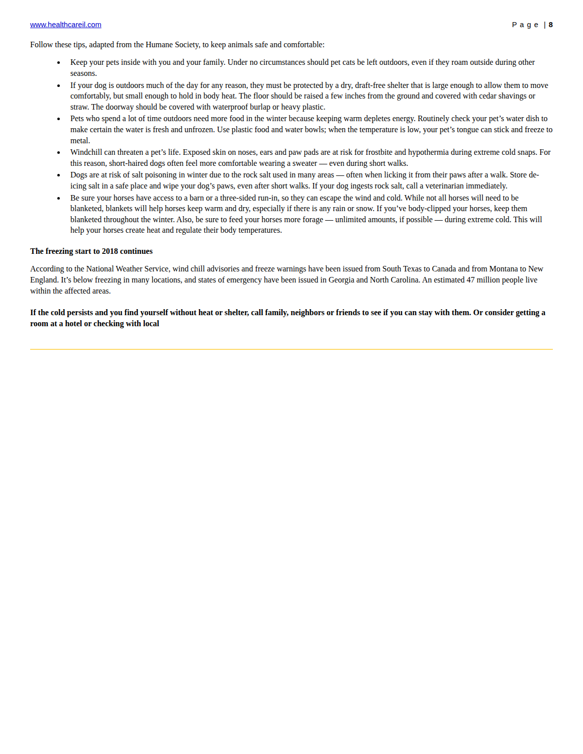www.healthcareil.com P a g e | 8
Follow these tips, adapted from the Humane Society, to keep animals safe and comfortable:
Keep your pets inside with you and your family. Under no circumstances should pet cats be left outdoors, even if they roam outside during other seasons.
If your dog is outdoors much of the day for any reason, they must be protected by a dry, draft-free shelter that is large enough to allow them to move comfortably, but small enough to hold in body heat. The floor should be raised a few inches from the ground and covered with cedar shavings or straw. The doorway should be covered with waterproof burlap or heavy plastic.
Pets who spend a lot of time outdoors need more food in the winter because keeping warm depletes energy. Routinely check your pet’s water dish to make certain the water is fresh and unfrozen. Use plastic food and water bowls; when the temperature is low, your pet’s tongue can stick and freeze to metal.
Windchill can threaten a pet’s life. Exposed skin on noses, ears and paw pads are at risk for frostbite and hypothermia during extreme cold snaps. For this reason, short-haired dogs often feel more comfortable wearing a sweater — even during short walks.
Dogs are at risk of salt poisoning in winter due to the rock salt used in many areas — often when licking it from their paws after a walk. Store de-icing salt in a safe place and wipe your dog’s paws, even after short walks. If your dog ingests rock salt, call a veterinarian immediately.
Be sure your horses have access to a barn or a three-sided run-in, so they can escape the wind and cold. While not all horses will need to be blanketed, blankets will help horses keep warm and dry, especially if there is any rain or snow. If you’ve body-clipped your horses, keep them blanketed throughout the winter. Also, be sure to feed your horses more forage — unlimited amounts, if possible — during extreme cold. This will help your horses create heat and regulate their body temperatures.
The freezing start to 2018 continues
According to the National Weather Service, wind chill advisories and freeze warnings have been issued from South Texas to Canada and from Montana to New England. It’s below freezing in many locations, and states of emergency have been issued in Georgia and North Carolina. An estimated 47 million people live within the affected areas.
If the cold persists and you find yourself without heat or shelter, call family, neighbors or friends to see if you can stay with them. Or consider getting a room at a hotel or checking with local